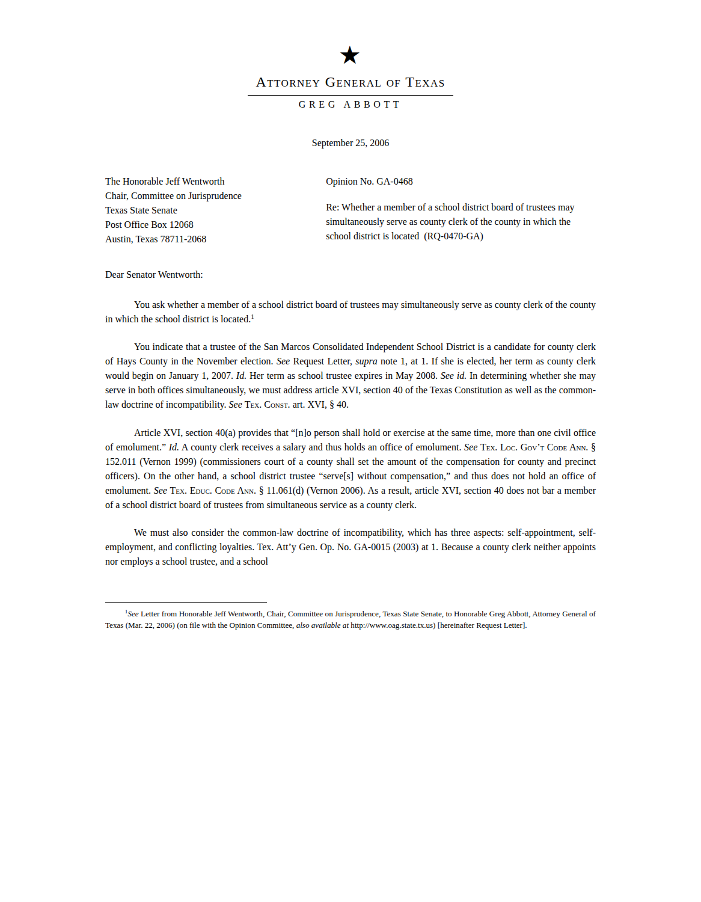★
Attorney General of Texas
GREG ABBOTT
September 25, 2006
| The Honorable Jeff Wentworth Chair, Committee on Jurisprudence Texas State Senate Post Office Box 12068 Austin, Texas 78711-2068 | Opinion No. GA-0468 Re: Whether a member of a school district board of trustees may simultaneously serve as county clerk of the county in which the school district is located (RQ-0470-GA) |
Dear Senator Wentworth:
You ask whether a member of a school district board of trustees may simultaneously serve as county clerk of the county in which the school district is located.1
You indicate that a trustee of the San Marcos Consolidated Independent School District is a candidate for county clerk of Hays County in the November election. See Request Letter, supra note 1, at 1. If she is elected, her term as county clerk would begin on January 1, 2007. Id. Her term as school trustee expires in May 2008. See id. In determining whether she may serve in both offices simultaneously, we must address article XVI, section 40 of the Texas Constitution as well as the common-law doctrine of incompatibility. See Tex. Const. art. XVI, § 40.
Article XVI, section 40(a) provides that “[n]o person shall hold or exercise at the same time, more than one civil office of emolument.” Id. A county clerk receives a salary and thus holds an office of emolument. See Tex. Loc. Gov’t Code Ann. § 152.011 (Vernon 1999) (commissioners court of a county shall set the amount of the compensation for county and precinct officers). On the other hand, a school district trustee “serve[s] without compensation,” and thus does not hold an office of emolument. See Tex. Educ. Code Ann. § 11.061(d) (Vernon 2006). As a result, article XVI, section 40 does not bar a member of a school district board of trustees from simultaneous service as a county clerk.
We must also consider the common-law doctrine of incompatibility, which has three aspects: self-appointment, self-employment, and conflicting loyalties. Tex. Att’y Gen. Op. No. GA-0015 (2003) at 1. Because a county clerk neither appoints nor employs a school trustee, and a school
1See Letter from Honorable Jeff Wentworth, Chair, Committee on Jurisprudence, Texas State Senate, to Honorable Greg Abbott, Attorney General of Texas (Mar. 22, 2006) (on file with the Opinion Committee, also available at http://www.oag.state.tx.us) [hereinafter Request Letter].